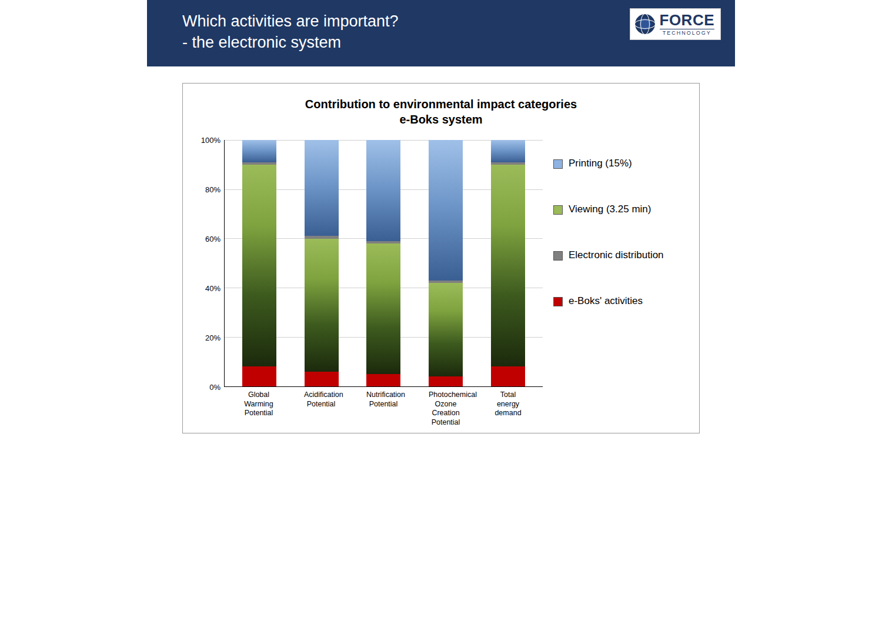Which activities are important?
- the electronic system
FORCE
TECHNOLOGY
Contribution to environmental impact categories
e-Boks system
100% 80% 60% 40% 20% 0%
Global Warming Potential
Acidification Potential
Nutrification Potential
Photochemical Ozone Creation Potential
Total energy demand
Printing (15%)
Viewing (3.25 min)
Electronic distribution
e-Boks' activities